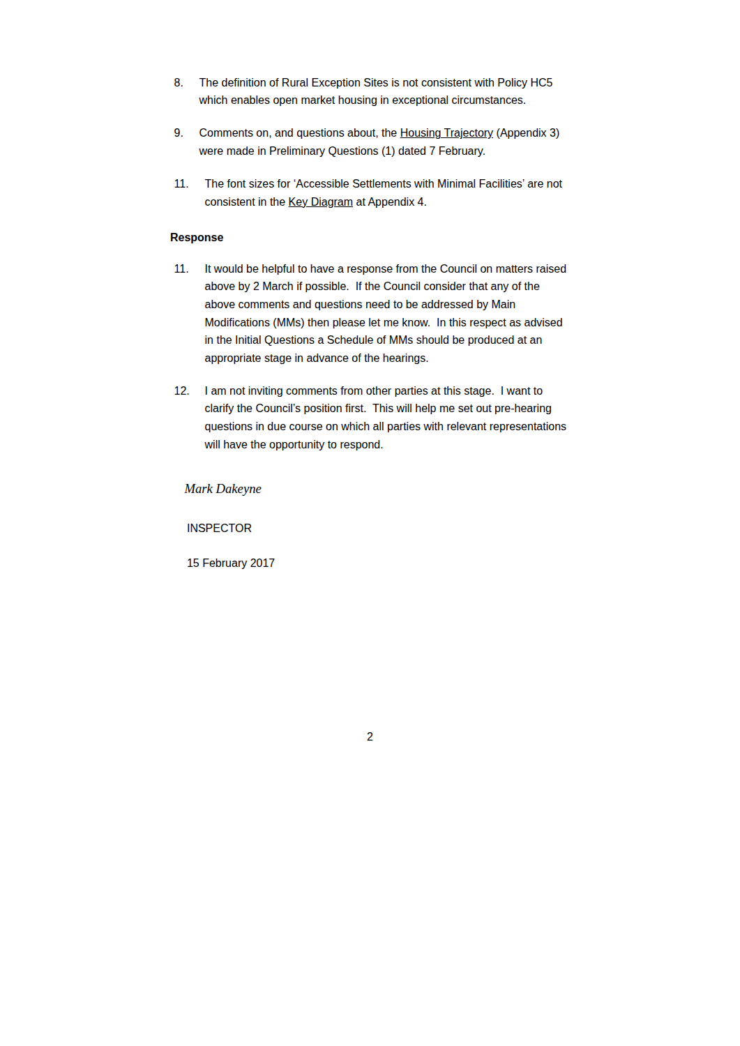The definition of Rural Exception Sites is not consistent with Policy HC5 which enables open market housing in exceptional circumstances.
Comments on, and questions about, the Housing Trajectory (Appendix 3) were made in Preliminary Questions (1) dated 7 February.
The font sizes for ‘Accessible Settlements with Minimal Facilities’ are not consistent in the Key Diagram at Appendix 4.
Response
It would be helpful to have a response from the Council on matters raised above by 2 March if possible. If the Council consider that any of the above comments and questions need to be addressed by Main Modifications (MMs) then please let me know. In this respect as advised in the Initial Questions a Schedule of MMs should be produced at an appropriate stage in advance of the hearings.
I am not inviting comments from other parties at this stage. I want to clarify the Council’s position first. This will help me set out pre-hearing questions in due course on which all parties with relevant representations will have the opportunity to respond.
Mark Dakeyne
INSPECTOR
15 February 2017
2